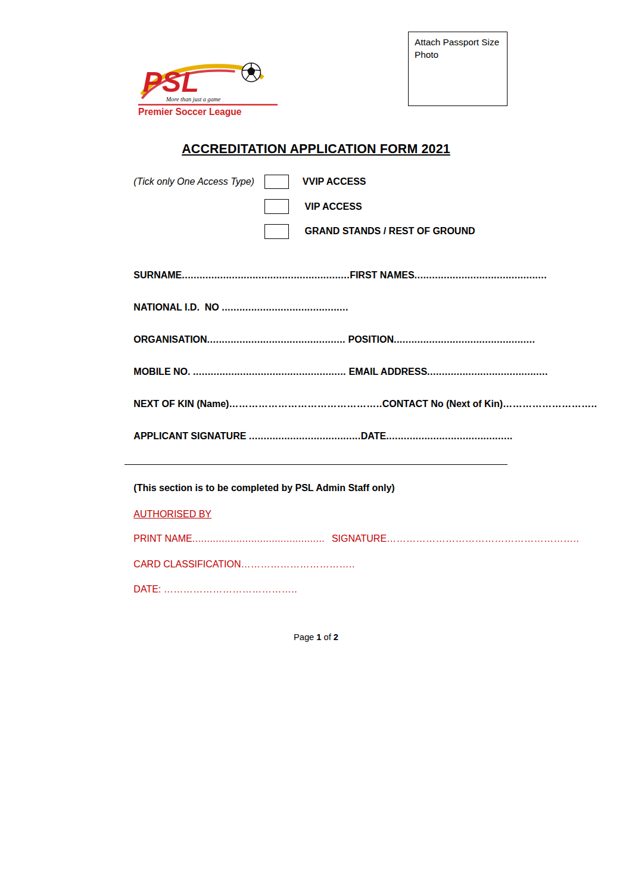Attach Passport Size Photo
PSL — Premier Soccer League PSL More than just a game Premier Soccer League
ACCREDITATION APPLICATION FORM 2021
(Tick only One Access Type) VVIP ACCESS
VIP ACCESS
GRAND STANDS / REST OF GROUND
SURNAME.........................................................
FIRST NAMES.............................................
NATIONAL I.D. NO ...........................................
ORGANISATION...............................................
POSITION................................................
MOBILE NO. ....................................................
EMAIL ADDRESS.........................................
NEXT OF KIN (Name)………………………………………..
CONTACT No (Next of Kin)………………………..
APPLICANT SIGNATURE ......................................
DATE...........................................
(This section is to be completed by PSL Admin Staff only)
AUTHORISED BY
PRINT NAME.............................................
SIGNATURE…………………………………………………..
CARD CLASSIFICATION……………………………..
DATE: …………………………………..
Page 1 of 2